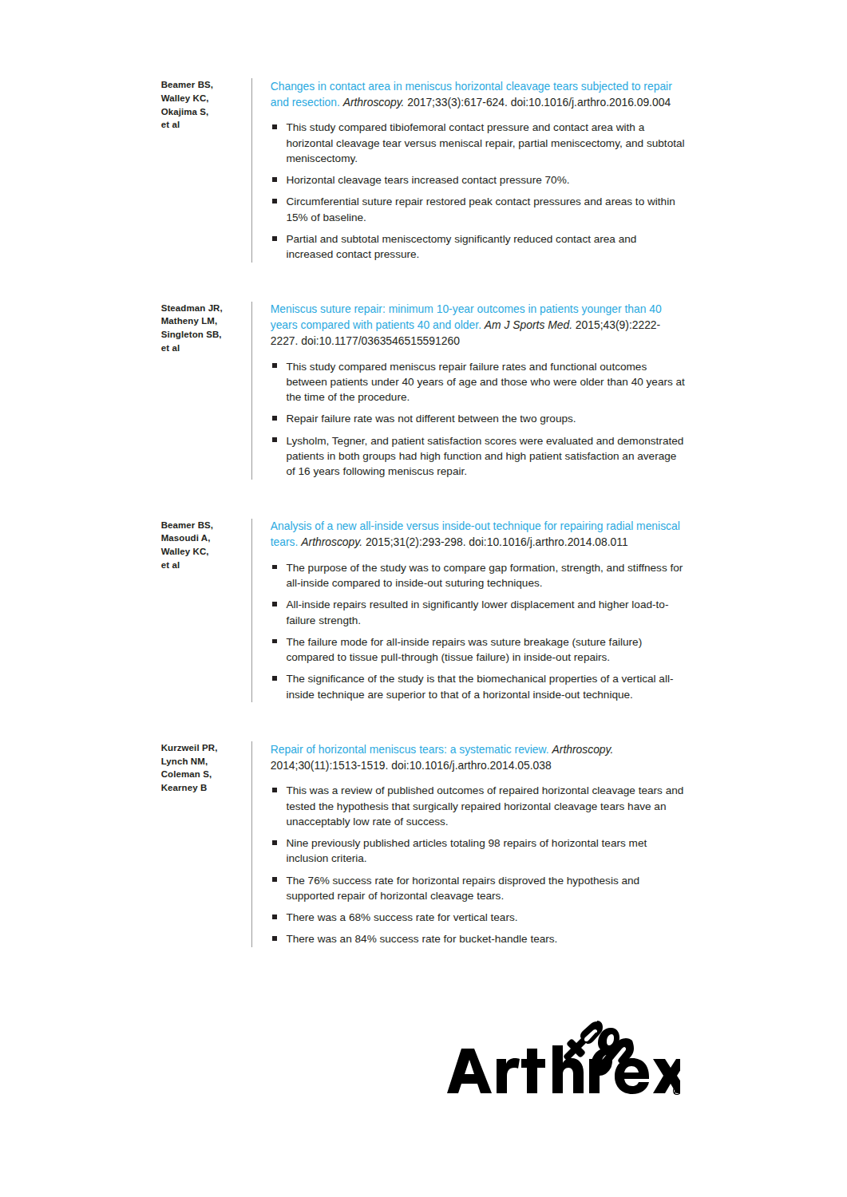Beamer BS,
Walley KC,
Okajima S,
et al
Changes in contact area in meniscus horizontal cleavage tears subjected to repair and resection. Arthroscopy. 2017;33(3):617-624. doi:10.1016/j.arthro.2016.09.004
This study compared tibiofemoral contact pressure and contact area with a horizontal cleavage tear versus meniscal repair, partial meniscectomy, and subtotal meniscectomy.
Horizontal cleavage tears increased contact pressure 70%.
Circumferential suture repair restored peak contact pressures and areas to within 15% of baseline.
Partial and subtotal meniscectomy significantly reduced contact area and increased contact pressure.
Steadman JR,
Matheny LM,
Singleton SB,
et al
Meniscus suture repair: minimum 10-year outcomes in patients younger than 40 years compared with patients 40 and older. Am J Sports Med. 2015;43(9):2222-2227. doi:10.1177/0363546515591260
This study compared meniscus repair failure rates and functional outcomes between patients under 40 years of age and those who were older than 40 years at the time of the procedure.
Repair failure rate was not different between the two groups.
Lysholm, Tegner, and patient satisfaction scores were evaluated and demonstrated patients in both groups had high function and high patient satisfaction an average of 16 years following meniscus repair.
Beamer BS,
Masoudi A,
Walley KC,
et al
Analysis of a new all-inside versus inside-out technique for repairing radial meniscal tears. Arthroscopy. 2015;31(2):293-298. doi:10.1016/j.arthro.2014.08.011
The purpose of the study was to compare gap formation, strength, and stiffness for all-inside compared to inside-out suturing techniques.
All-inside repairs resulted in significantly lower displacement and higher load-to-failure strength.
The failure mode for all-inside repairs was suture breakage (suture failure) compared to tissue pull-through (tissue failure) in inside-out repairs.
The significance of the study is that the biomechanical properties of a vertical all-inside technique are superior to that of a horizontal inside-out technique.
Kurzweil PR,
Lynch NM,
Coleman S,
Kearney B
Repair of horizontal meniscus tears: a systematic review. Arthroscopy. 2014;30(11):1513-1519. doi:10.1016/j.arthro.2014.05.038
This was a review of published outcomes of repaired horizontal cleavage tears and tested the hypothesis that surgically repaired horizontal cleavage tears have an unacceptably low rate of success.
Nine previously published articles totaling 98 repairs of horizontal tears met inclusion criteria.
The 76% success rate for horizontal repairs disproved the hypothesis and supported repair of horizontal cleavage tears.
There was a 68% success rate for vertical tears.
There was an 84% success rate for bucket-handle tears.